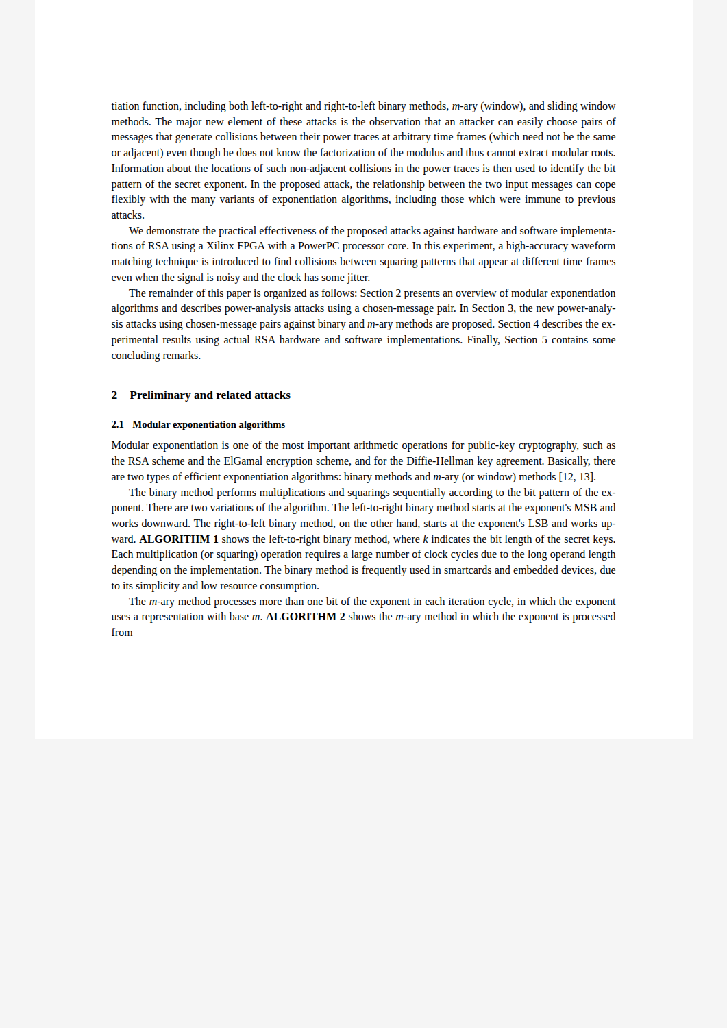tiation function, including both left-to-right and right-to-left binary methods, m-ary (window), and sliding window methods. The major new element of these attacks is the observation that an attacker can easily choose pairs of messages that generate collisions between their power traces at arbitrary time frames (which need not be the same or adjacent) even though he does not know the factorization of the modulus and thus cannot extract modular roots. Information about the locations of such non-adjacent collisions in the power traces is then used to identify the bit pattern of the secret exponent. In the proposed attack, the relationship between the two input messages can cope flexibly with the many variants of exponentiation algorithms, including those which were immune to previous attacks.
We demonstrate the practical effectiveness of the proposed attacks against hardware and software implementations of RSA using a Xilinx FPGA with a PowerPC processor core. In this experiment, a high-accuracy waveform matching technique is introduced to find collisions between squaring patterns that appear at different time frames even when the signal is noisy and the clock has some jitter.
The remainder of this paper is organized as follows: Section 2 presents an overview of modular exponentiation algorithms and describes power-analysis attacks using a chosen-message pair. In Section 3, the new power-analysis attacks using chosen-message pairs against binary and m-ary methods are proposed. Section 4 describes the experimental results using actual RSA hardware and software implementations. Finally, Section 5 contains some concluding remarks.
2 Preliminary and related attacks
2.1 Modular exponentiation algorithms
Modular exponentiation is one of the most important arithmetic operations for public-key cryptography, such as the RSA scheme and the ElGamal encryption scheme, and for the Diffie-Hellman key agreement. Basically, there are two types of efficient exponentiation algorithms: binary methods and m-ary (or window) methods [12, 13].
The binary method performs multiplications and squarings sequentially according to the bit pattern of the exponent. There are two variations of the algorithm. The left-to-right binary method starts at the exponent's MSB and works downward. The right-to-left binary method, on the other hand, starts at the exponent's LSB and works upward. ALGORITHM 1 shows the left-to-right binary method, where k indicates the bit length of the secret keys. Each multiplication (or squaring) operation requires a large number of clock cycles due to the long operand length depending on the implementation. The binary method is frequently used in smartcards and embedded devices, due to its simplicity and low resource consumption.
The m-ary method processes more than one bit of the exponent in each iteration cycle, in which the exponent uses a representation with base m. ALGORITHM 2 shows the m-ary method in which the exponent is processed from